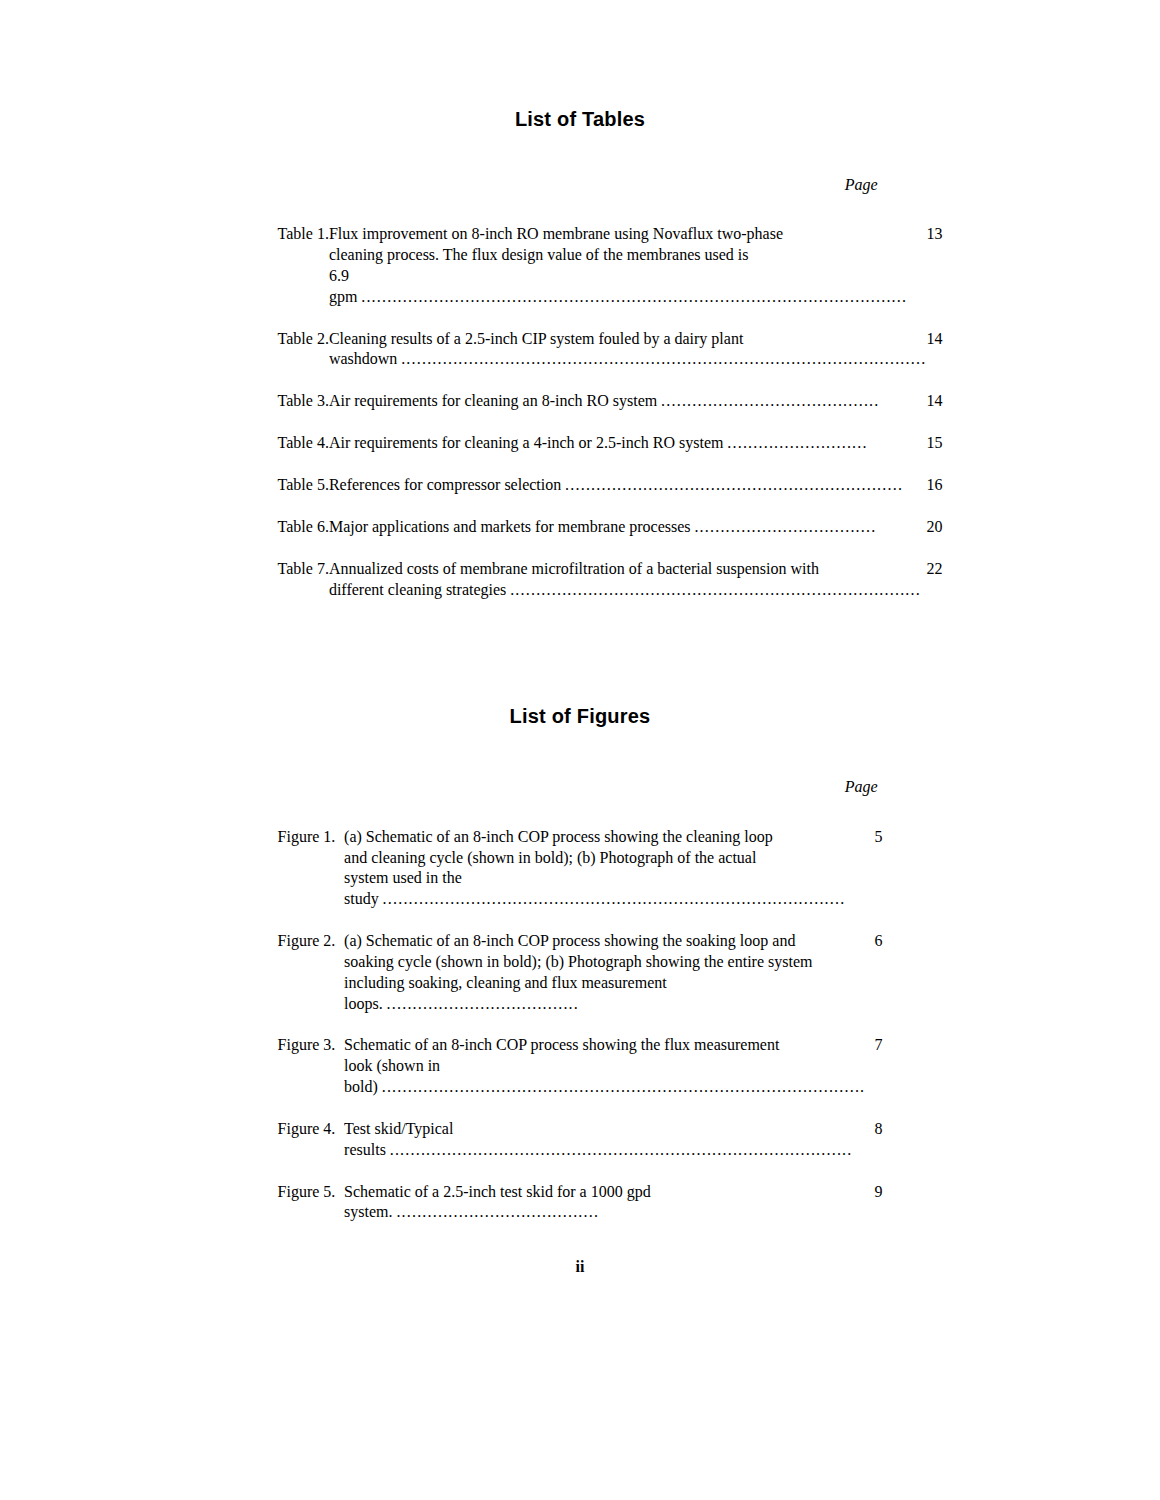List of Tables
Page
| Table 1. | Flux improvement on 8-inch RO membrane using Novaflux two-phase cleaning process. The flux design value of the membranes used is 6.9 gpm ......................................................................................................... | 13 |
| Table 2. | Cleaning results of a 2.5-inch CIP system fouled by a dairy plant washdown ..................................................................................................... | 14 |
| Table 3. | Air requirements for cleaning an 8-inch RO system .......................................... | 14 |
| Table 4. | Air requirements for cleaning a 4-inch or 2.5-inch RO system ........................... | 15 |
| Table 5. | References for compressor selection ................................................................. | 16 |
| Table 6. | Major applications and markets for membrane processes ................................... | 20 |
| Table 7. | Annualized costs of membrane microfiltration of a bacterial suspension with different cleaning strategies ............................................................................... | 22 |
List of Figures
Page
| Figure 1. | (a) Schematic of an 8-inch COP process showing the cleaning loop and cleaning cycle (shown in bold); (b) Photograph of the actual system used in the study ......................................................................................... | 5 |
| Figure 2. | (a) Schematic of an 8-inch COP process showing the soaking loop and soaking cycle (shown in bold); (b) Photograph showing the entire system including soaking, cleaning and flux measurement loops. ..................................... | 6 |
| Figure 3. | Schematic of an 8-inch COP process showing the flux measurement look (shown in bold) ............................................................................................. | 7 |
| Figure 4. | Test skid/Typical results ......................................................................................... | 8 |
| Figure 5. | Schematic of a 2.5-inch test skid for a 1000 gpd system. ....................................... | 9 |
ii